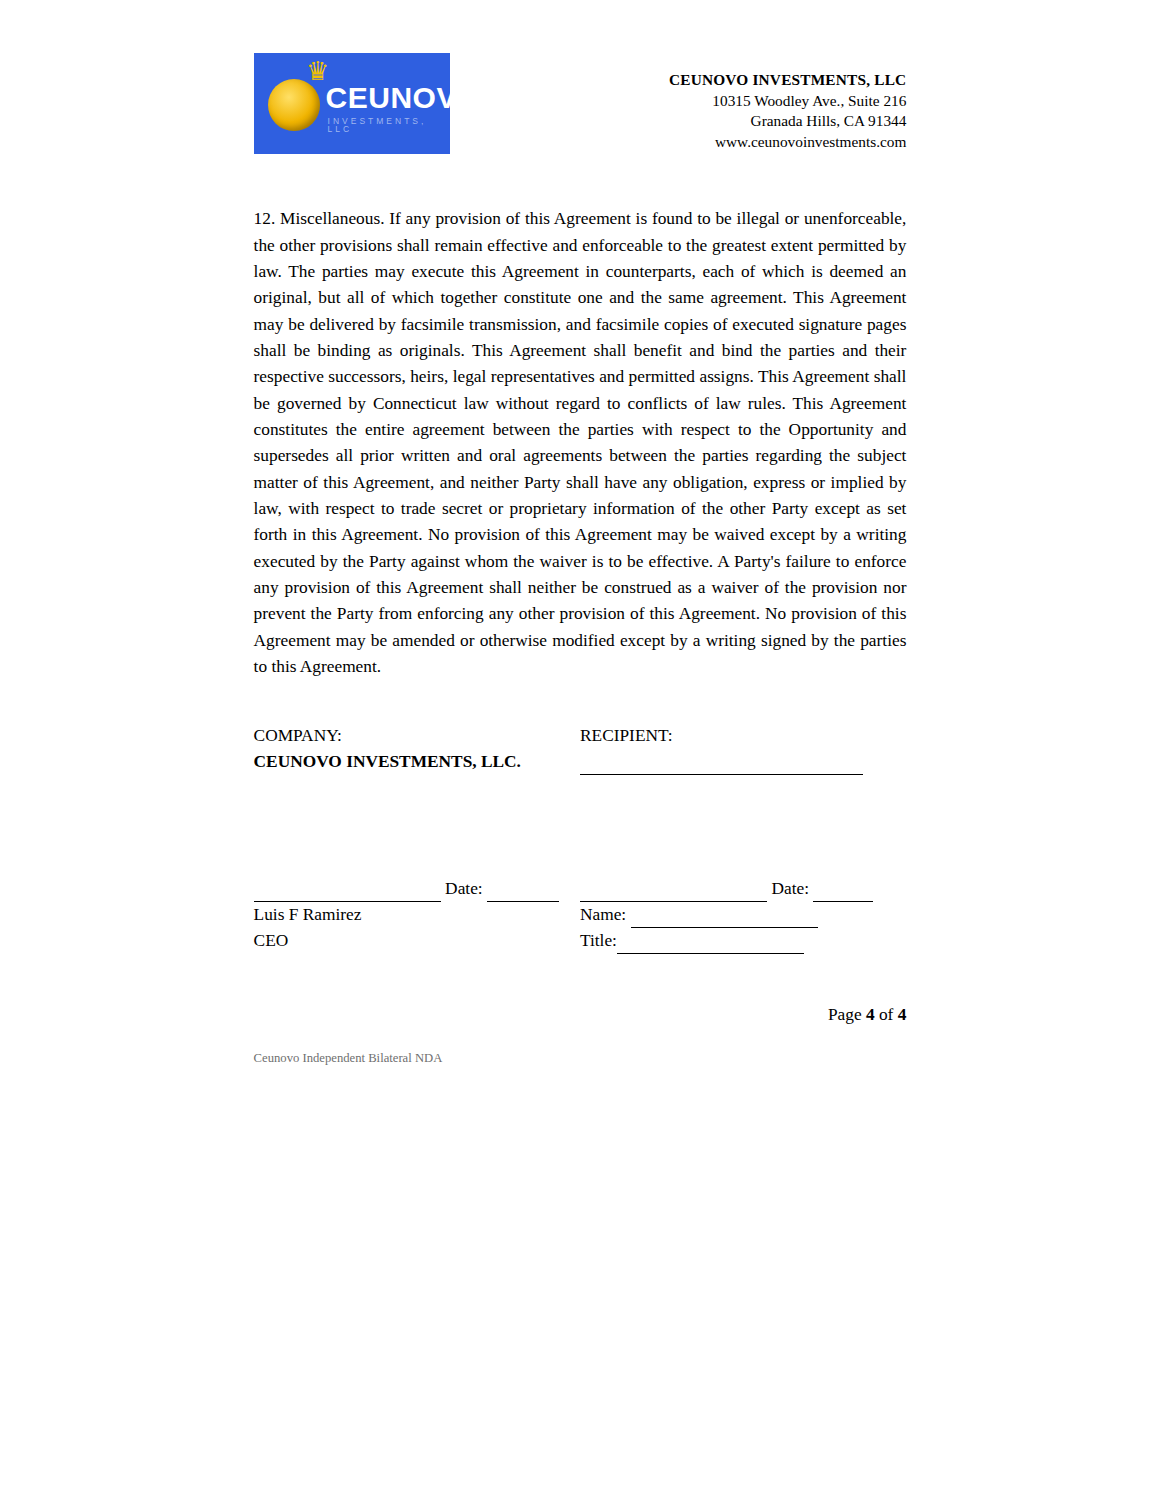♛ CEUNOVO INVESTMENTS, LLC
CEUNOVO INVESTMENTS, LLC
10315 Woodley Ave., Suite 216
Granada Hills, CA 91344
www.ceunovoinvestments.com
12. Miscellaneous. If any provision of this Agreement is found to be illegal or unenforceable, the other provisions shall remain effective and enforceable to the greatest extent permitted by law. The parties may execute this Agreement in counterparts, each of which is deemed an original, but all of which together constitute one and the same agreement. This Agreement may be delivered by facsimile transmission, and facsimile copies of executed signature pages shall be binding as originals. This Agreement shall benefit and bind the parties and their respective successors, heirs, legal representatives and permitted assigns. This Agreement shall be governed by Connecticut law without regard to conflicts of law rules. This Agreement constitutes the entire agreement between the parties with respect to the Opportunity and supersedes all prior written and oral agreements between the parties regarding the subject matter of this Agreement, and neither Party shall have any obligation, express or implied by law, with respect to trade secret or proprietary information of the other Party except as set forth in this Agreement. No provision of this Agreement may be waived except by a writing executed by the Party against whom the waiver is to be effective. A Party's failure to enforce any provision of this Agreement shall neither be construed as a waiver of the provision nor prevent the Party from enforcing any other provision of this Agreement. No provision of this Agreement may be amended or otherwise modified except by a writing signed by the parties to this Agreement.
| COMPANY: | RECIPIENT: |
| CEUNOVO INVESTMENTS, LLC. | |
| Date: | Date: |
| Luis F Ramirez | Name: |
| CEO | Title: |
Page 4 of 4
Ceunovo Independent Bilateral NDA